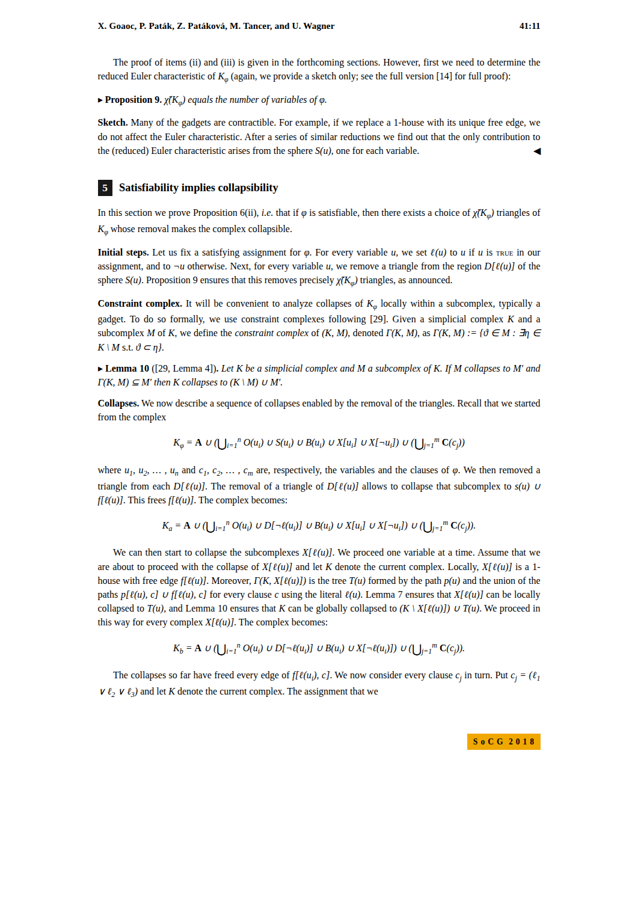X. Goaoc, P. Paták, Z. Patáková, M. Tancer, and U. Wagner 41:11
The proof of items (ii) and (iii) is given in the forthcoming sections. However, first we need to determine the reduced Euler characteristic of Kφ (again, we provide a sketch only; see the full version [14] for full proof):
▸ Proposition 9. χ̃(Kφ) equals the number of variables of φ.
Sketch. Many of the gadgets are contractible. For example, if we replace a 1-house with its unique free edge, we do not affect the Euler characteristic. After a series of similar reductions we find out that the only contribution to the (reduced) Euler characteristic arises from the sphere S(u), one for each variable. ◀
5 Satisfiability implies collapsibility
In this section we prove Proposition 6(ii), i.e. that if φ is satisfiable, then there exists a choice of χ̃(Kφ) triangles of Kφ whose removal makes the complex collapsible.
Initial steps. Let us fix a satisfying assignment for φ. For every variable u, we set ℓ(u) to u if u is true in our assignment, and to ¬u otherwise. Next, for every variable u, we remove a triangle from the region D[ℓ(u)] of the sphere S(u). Proposition 9 ensures that this removes precisely χ̃(Kφ) triangles, as announced.
Constraint complex. It will be convenient to analyze collapses of Kφ locally within a subcomplex, typically a gadget. To do so formally, we use constraint complexes following [29]. Given a simplicial complex K and a subcomplex M of K, we define the constraint complex of (K, M), denoted Γ(K, M), as Γ(K, M) := {ϑ ∈ M : ∃η ∈ K \ M s.t. ϑ ⊂ η}.
▸ Lemma 10 ([29, Lemma 4]). Let K be a simplicial complex and M a subcomplex of K. If M collapses to M′ and Γ(K, M) ⊆ M′ then K collapses to (K \ M) ∪ M′.
Collapses. We now describe a sequence of collapses enabled by the removal of the triangles. Recall that we started from the complex
Kφ = A ∪ (⋃i=1 n O(ui) ∪ S(ui) ∪ B(ui) ∪ X[ui] ∪ X[¬ui]) ∪ (⋃j=1 m C(cj))
where u1, u2, … , un and c1, c2, … , cm are, respectively, the variables and the clauses of φ. We then removed a triangle from each D[ℓ(u)]. The removal of a triangle of D[ℓ(u)] allows to collapse that subcomplex to s(u) ∪ f[ℓ(u)]. This frees f[ℓ(u)]. The complex becomes:
Ka = A ∪ (⋃i=1 n O(ui) ∪ D[¬ℓ(ui)] ∪ B(ui) ∪ X[ui] ∪ X[¬ui]) ∪ (⋃j=1 m C(cj)).
We can then start to collapse the subcomplexes X[ℓ(u)]. We proceed one variable at a time. Assume that we are about to proceed with the collapse of X[ℓ(u)] and let K denote the current complex. Locally, X[ℓ(u)] is a 1-house with free edge f[ℓ(u)]. Moreover, Γ(K, X[ℓ(u)]) is the tree T(u) formed by the path p(u) and the union of the paths p[ℓ(u), c] ∪ f[ℓ(u), c] for every clause c using the literal ℓ(u). Lemma 7 ensures that X[ℓ(u)] can be locally collapsed to T(u), and Lemma 10 ensures that K can be globally collapsed to (K \ X[ℓ(u)]) ∪ T(u). We proceed in this way for every complex X[ℓ(u)]. The complex becomes:
Kb = A ∪ (⋃i=1 n O(ui) ∪ D[¬ℓ(ui)] ∪ B(ui) ∪ X[¬ℓ(ui)]) ∪ (⋃j=1 m C(cj)).
The collapses so far have freed every edge of f[ℓ(ui), c]. We now consider every clause cj in turn. Put cj = (ℓ1 ∨ ℓ2 ∨ ℓ3) and let K denote the current complex. The assignment that we
S o C G 2 0 1 8